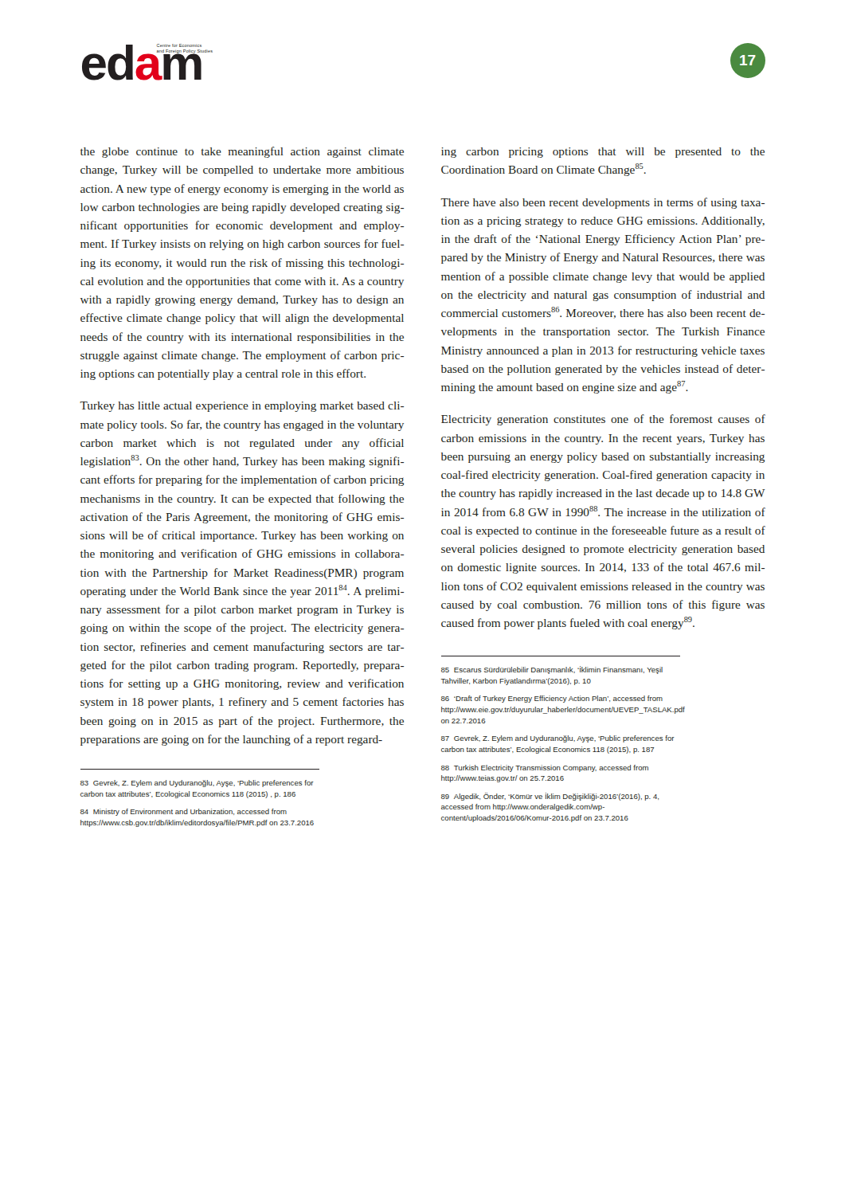edam
Centre for Economics
and Foreign Policy Studies
17
the globe continue to take meaningful action against climate change, Turkey will be compelled to undertake more ambitious action. A new type of energy economy is emerging in the world as low carbon technologies are being rapidly developed creating significant opportunities for economic development and employment. If Turkey insists on relying on high carbon sources for fueling its economy, it would run the risk of missing this technological evolution and the opportunities that come with it. As a country with a rapidly growing energy demand, Turkey has to design an effective climate change policy that will align the developmental needs of the country with its international responsibilities in the struggle against climate change. The employment of carbon pricing options can potentially play a central role in this effort.
Turkey has little actual experience in employing market based climate policy tools. So far, the country has engaged in the voluntary carbon market which is not regulated under any official legislation83. On the other hand, Turkey has been making significant efforts for preparing for the implementation of carbon pricing mechanisms in the country. It can be expected that following the activation of the Paris Agreement, the monitoring of GHG emissions will be of critical importance. Turkey has been working on the monitoring and verification of GHG emissions in collaboration with the Partnership for Market Readiness(PMR) program operating under the World Bank since the year 201184. A preliminary assessment for a pilot carbon market program in Turkey is going on within the scope of the project. The electricity generation sector, refineries and cement manufacturing sectors are targeted for the pilot carbon trading program. Reportedly, preparations for setting up a GHG monitoring, review and verification system in 18 power plants, 1 refinery and 5 cement factories has been going on in 2015 as part of the project. Furthermore, the preparations are going on for the launching of a report regard-
83 Gevrek, Z. Eylem and Uyduranoğlu, Ayşe, ‘Public preferences for carbon tax attributes’, Ecological Economics 118 (2015) , p. 186
84 Ministry of Environment and Urbanization, accessed from https://www.csb.gov.tr/db/iklim/editordosya/file/PMR.pdf on 23.7.2016
ing carbon pricing options that will be presented to the Coordination Board on Climate Change85.
There have also been recent developments in terms of using taxation as a pricing strategy to reduce GHG emissions. Additionally, in the draft of the ‘National Energy Efficiency Action Plan’ prepared by the Ministry of Energy and Natural Resources, there was mention of a possible climate change levy that would be applied on the electricity and natural gas consumption of industrial and commercial customers86. Moreover, there has also been recent developments in the transportation sector. The Turkish Finance Ministry announced a plan in 2013 for restructuring vehicle taxes based on the pollution generated by the vehicles instead of determining the amount based on engine size and age87.
Electricity generation constitutes one of the foremost causes of carbon emissions in the country. In the recent years, Turkey has been pursuing an energy policy based on substantially increasing coal-fired electricity generation. Coal-fired generation capacity in the country has rapidly increased in the last decade up to 14.8 GW in 2014 from 6.8 GW in 199088. The increase in the utilization of coal is expected to continue in the foreseeable future as a result of several policies designed to promote electricity generation based on domestic lignite sources. In 2014, 133 of the total 467.6 million tons of CO2 equivalent emissions released in the country was caused by coal combustion. 76 million tons of this figure was caused from power plants fueled with coal energy89.
85 Escarus Sürdürülebilir Danışmanlık, ‘İklimin Finansmanı, Yeşil Tahviller, Karbon Fiyatlandırma’(2016), p. 10
86 ‘Draft of Turkey Energy Efficiency Action Plan’, accessed from http://www.eie.gov.tr/duyurular_haberler/document/UEVEP_TASLAK.pdf on 22.7.2016
87 Gevrek, Z. Eylem and Uyduranoğlu, Ayşe, ‘Public preferences for carbon tax attributes’, Ecological Economics 118 (2015), p. 187
88 Turkish Electricity Transmission Company, accessed from http://www.teias.gov.tr/ on 25.7.2016
89 Algedik, Önder, ‘Kömür ve İklim Değişikliği-2016’(2016), p. 4, accessed from http://www.onderalgedik.com/wp-content/uploads/2016/06/Komur-2016.pdf on 23.7.2016